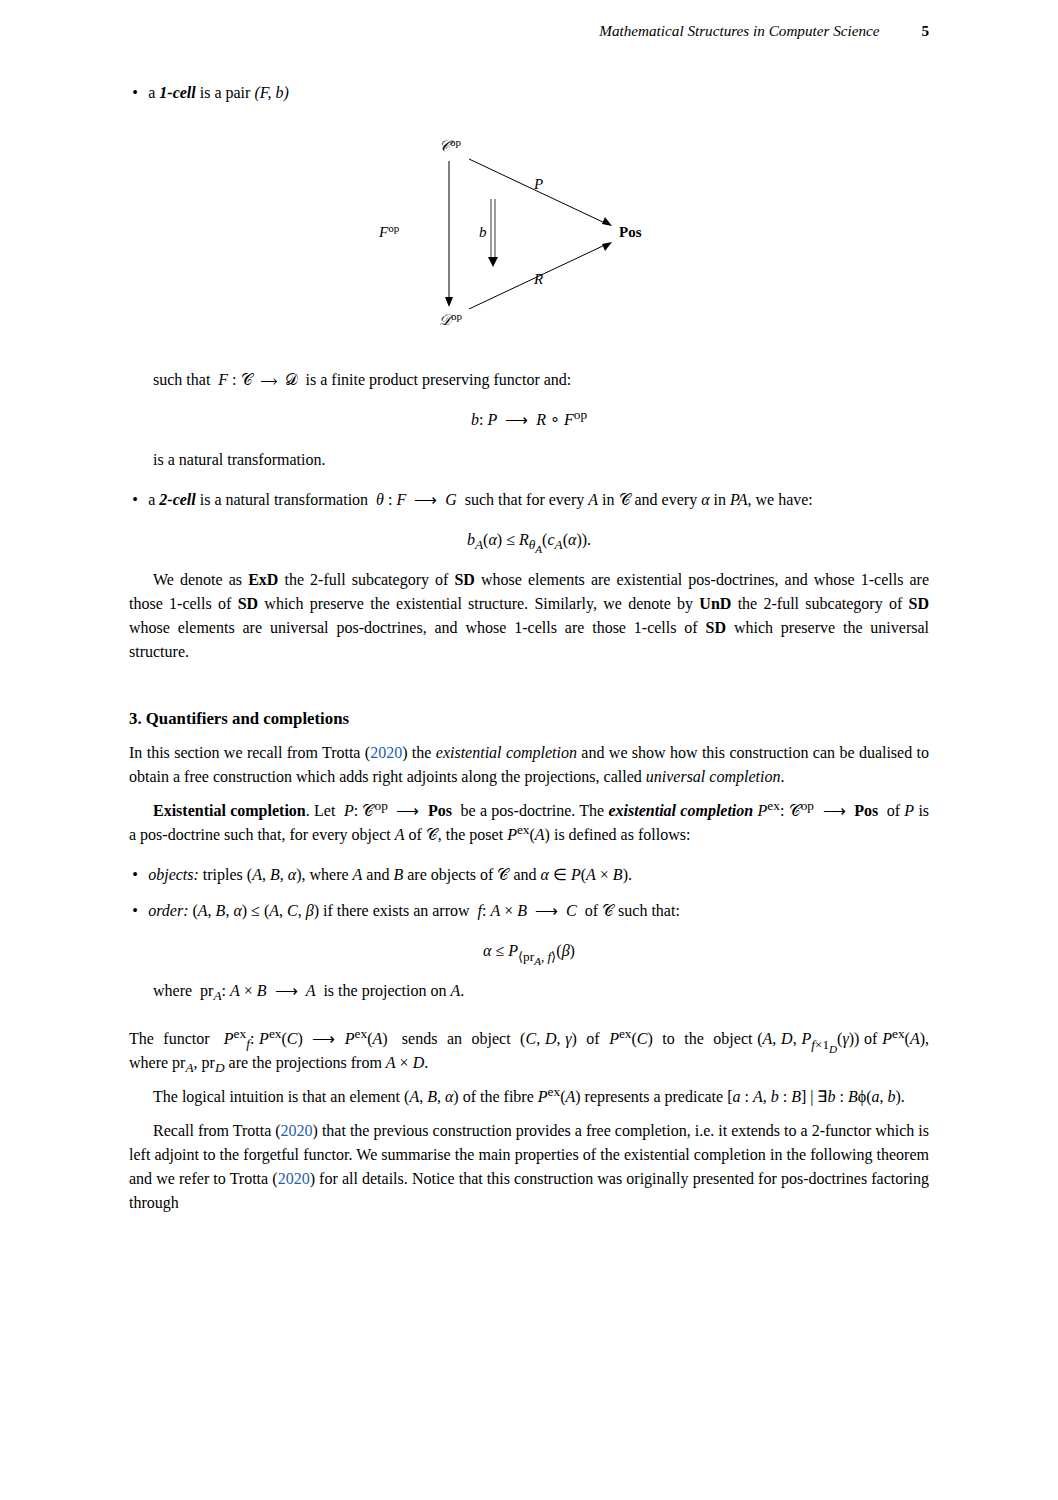Mathematical Structures in Computer Science 5
a 1-cell is a pair (F, b)
𝒞op 𝒟op Fop P b R Pos
such that F : 𝒞 ⟶ 𝒟 is a finite product preserving functor and:
b: P ⟶ R ∘ Fop
is a natural transformation.
a 2-cell is a natural transformation θ : F ⟶ G such that for every A in 𝒞 and every α in PA, we have:
bA(α) ≤ RθA(cA(α)).
We denote as ExD the 2-full subcategory of SD whose elements are existential pos-doctrines, and whose 1-cells are those 1-cells of SD which preserve the existential structure. Similarly, we denote by UnD the 2-full subcategory of SD whose elements are universal pos-doctrines, and whose 1-cells are those 1-cells of SD which preserve the universal structure.
3. Quantifiers and completions
In this section we recall from Trotta (2020) the existential completion and we show how this construction can be dualised to obtain a free construction which adds right adjoints along the projections, called universal completion.
Existential completion. Let P: 𝒞op ⟶ Pos be a pos-doctrine. The existential completion Pex: 𝒞op ⟶ Pos of P is a pos-doctrine such that, for every object A of 𝒞, the poset Pex(A) is defined as follows:
objects: triples (A, B, α), where A and B are objects of 𝒞 and α ∈ P(A × B).
order: (A, B, α) ≤ (A, C, β) if there exists an arrow f: A × B ⟶ C of 𝒞 such that:
α ≤ P⟨prA, f⟩(β)
where prA: A × B ⟶ A is the projection on A.
The functor Pexf: Pex(C) ⟶ Pex(A) sends an object (C, D, γ) of Pex(C) to the object (A, D, Pf×1D(γ)) of Pex(A), where prA, prD are the projections from A × D.
The logical intuition is that an element (A, B, α) of the fibre Pex(A) represents a predicate [a : A, b : B] | ∃b : Bϕ(a, b).
Recall from Trotta (2020) that the previous construction provides a free completion, i.e. it extends to a 2-functor which is left adjoint to the forgetful functor. We summarise the main properties of the existential completion in the following theorem and we refer to Trotta (2020) for all details. Notice that this construction was originally presented for pos-doctrines factoring through